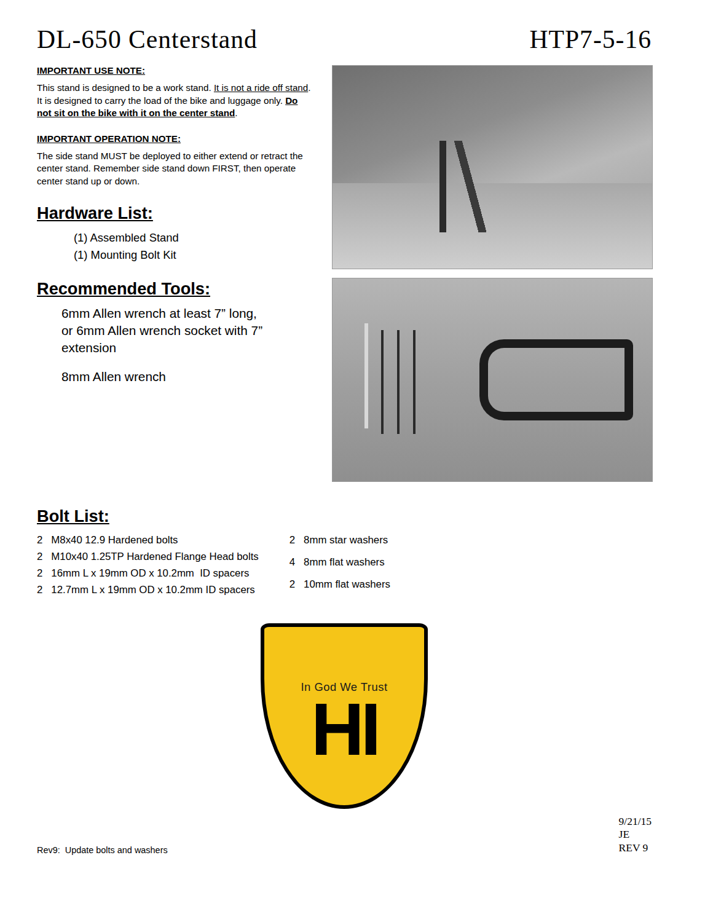DL-650 Centerstand HTP7-5-16
IMPORTANT USE NOTE:
This stand is designed to be a work stand. It is not a ride off stand. It is designed to carry the load of the bike and luggage only. Do not sit on the bike with it on the center stand.
IMPORTANT OPERATION NOTE:
The side stand MUST be deployed to either extend or retract the center stand. Remember side stand down FIRST, then operate center stand up or down.
Hardware List:
(1) Assembled Stand
(1) Mounting Bolt Kit
Recommended Tools:
6mm Allen wrench at least 7” long, or 6mm Allen wrench socket with 7” extension
8mm Allen wrench
Bolt List:
| 2 | M8x40 12.9 Hardened bolts |
| 2 | M10x40 1.25TP Hardened Flange Head bolts |
| 2 | 16mm L x 19mm OD x 10.2mm ID spacers |
| 2 | 12.7mm L x 19mm OD x 10.2mm ID spacers |
| 2 | 8mm star washers |
| 4 | 8mm flat washers |
| 2 | 10mm flat washers |
In God We Trust
HI
Rev9: Update bolts and washers
9/21/15
JE
REV 9